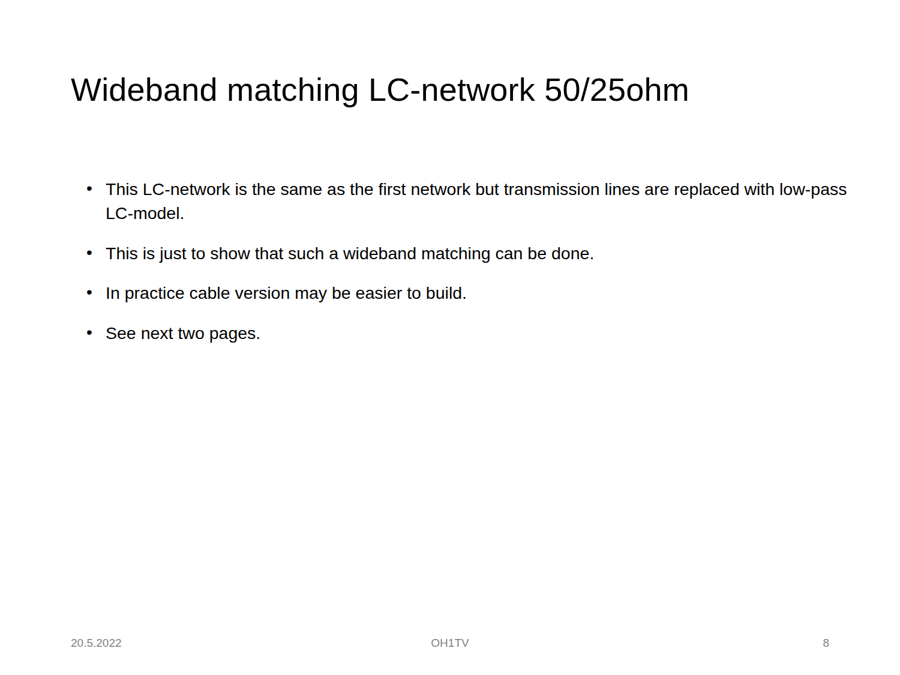Wideband matching LC-network 50/25ohm
This LC-network is the same as the first network but transmission lines are replaced with low-pass LC-model.
This is just to show that such a wideband matching can be done.
In practice cable version may be easier to build.
See next two pages.
20.5.2022 OH1TV 8